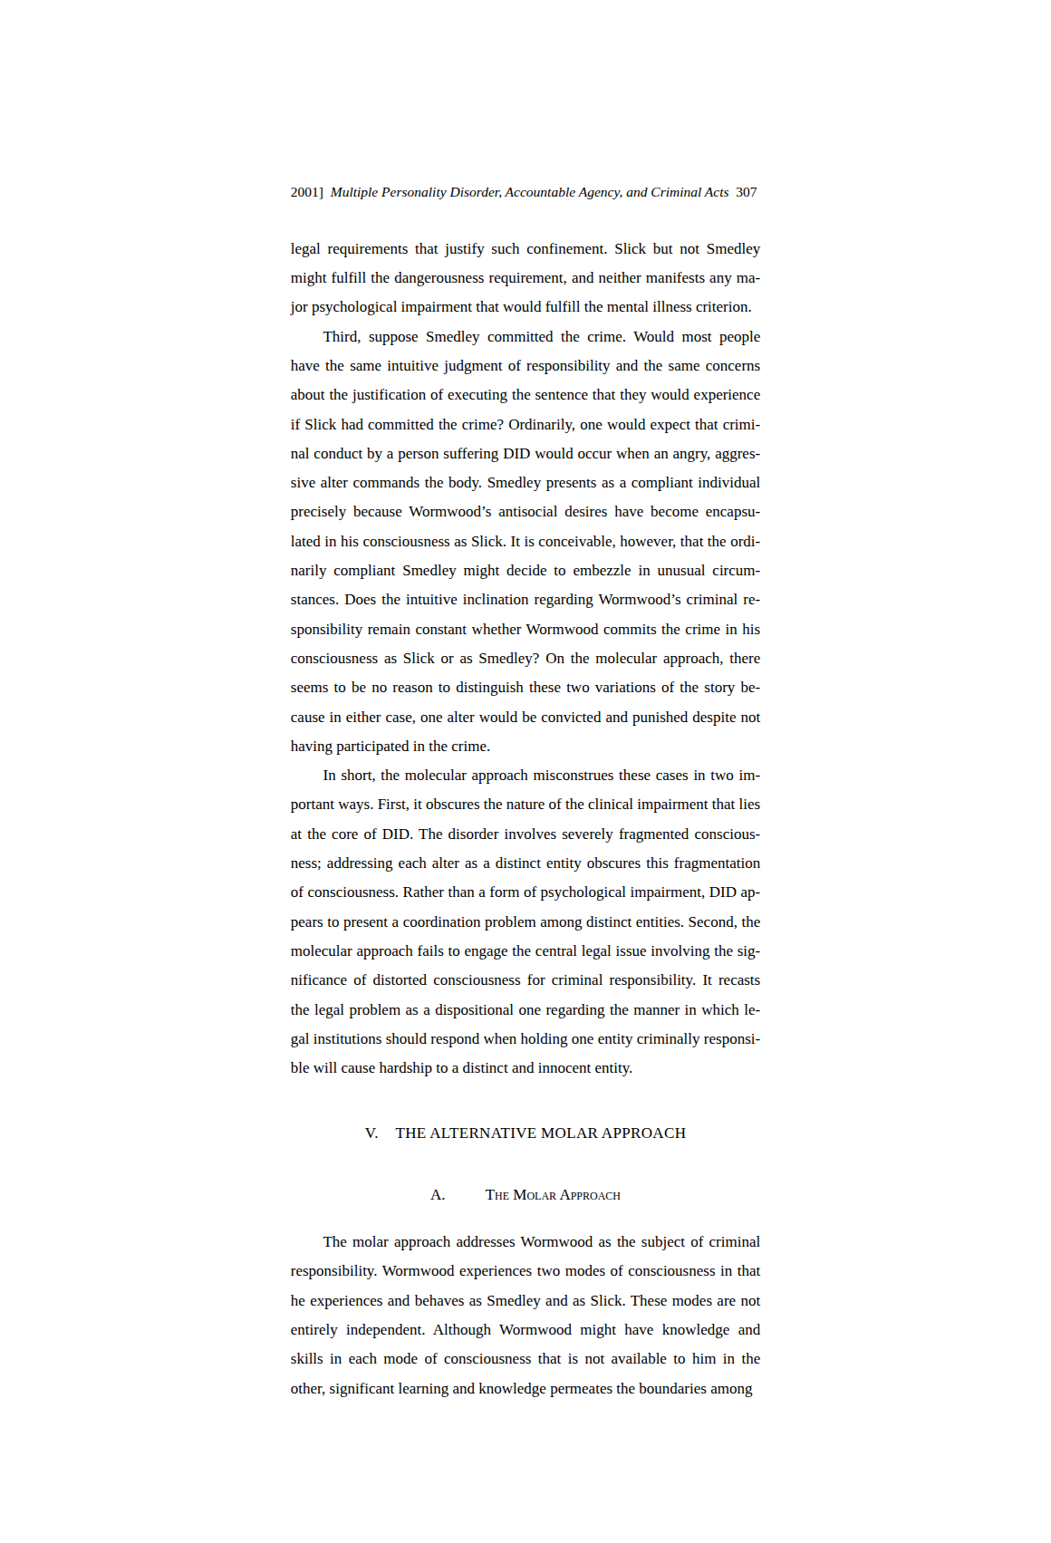2001] Multiple Personality Disorder, Accountable Agency, and Criminal Acts 307
legal requirements that justify such confinement. Slick but not Smedley might fulfill the dangerousness requirement, and neither manifests any major psychological impairment that would fulfill the mental illness criterion.
Third, suppose Smedley committed the crime. Would most people have the same intuitive judgment of responsibility and the same concerns about the justification of executing the sentence that they would experience if Slick had committed the crime? Ordinarily, one would expect that criminal conduct by a person suffering DID would occur when an angry, aggressive alter commands the body. Smedley presents as a compliant individual precisely because Wormwood’s antisocial desires have become encapsulated in his consciousness as Slick. It is conceivable, however, that the ordinarily compliant Smedley might decide to embezzle in unusual circumstances. Does the intuitive inclination regarding Wormwood’s criminal responsibility remain constant whether Wormwood commits the crime in his consciousness as Slick or as Smedley? On the molecular approach, there seems to be no reason to distinguish these two variations of the story because in either case, one alter would be convicted and punished despite not having participated in the crime.
In short, the molecular approach misconstrues these cases in two important ways. First, it obscures the nature of the clinical impairment that lies at the core of DID. The disorder involves severely fragmented consciousness; addressing each alter as a distinct entity obscures this fragmentation of consciousness. Rather than a form of psychological impairment, DID appears to present a coordination problem among distinct entities. Second, the molecular approach fails to engage the central legal issue involving the significance of distorted consciousness for criminal responsibility. It recasts the legal problem as a dispositional one regarding the manner in which legal institutions should respond when holding one entity criminally responsible will cause hardship to a distinct and innocent entity.
V. THE ALTERNATIVE MOLAR APPROACH
A. The Molar Approach
The molar approach addresses Wormwood as the subject of criminal responsibility. Wormwood experiences two modes of consciousness in that he experiences and behaves as Smedley and as Slick. These modes are not entirely independent. Although Wormwood might have knowledge and skills in each mode of consciousness that is not available to him in the other, significant learning and knowledge permeates the boundaries among